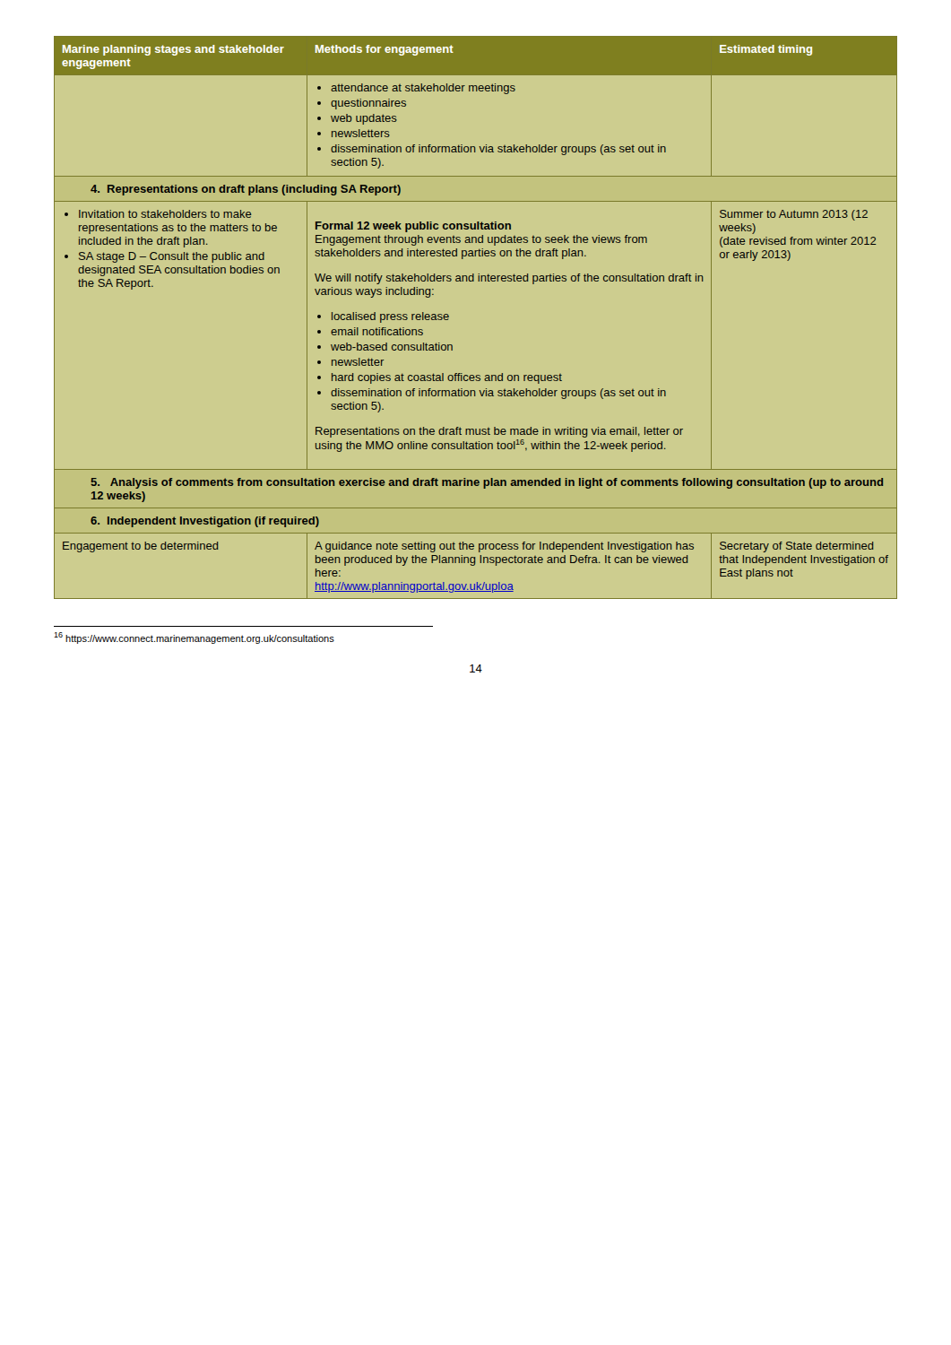| Marine planning stages and stakeholder engagement | Methods for engagement | Estimated timing |
| --- | --- | --- |
| | attendance at stakeholder meetings questionnaires web updates newsletters dissemination of information via stakeholder groups (as set out in section 5). | |
| 4. Representations on draft plans (including SA Report) |
| Invitation to stakeholders to make representations as to the matters to be included in the draft plan. SA stage D – Consult the public and designated SEA consultation bodies on the SA Report. | Formal 12 week public consultation Engagement through events and updates to seek the views from stakeholders and interested parties on the draft plan. We will notify stakeholders and interested parties of the consultation draft in various ways including: localised press release email notifications web-based consultation newsletter hard copies at coastal offices and on request dissemination of information via stakeholder groups (as set out in section 5). Representations on the draft must be made in writing via email, letter or using the MMO online consultation tool 16 , within the 12-week period. | Summer to Autumn 2013 (12 weeks) (date revised from winter 2012 or early 2013) |
| 5. Analysis of comments from consultation exercise and draft marine plan amended in light of comments following consultation (up to around 12 weeks) |
| 6. Independent Investigation (if required) |
| Engagement to be determined | A guidance note setting out the process for Independent Investigation has been produced by the Planning Inspectorate and Defra. It can be viewed here: http://www.planningportal.gov.uk/uploa | Secretary of State determined that Independent Investigation of East plans not |
16 https://www.connect.marinemanagement.org.uk/consultations
14